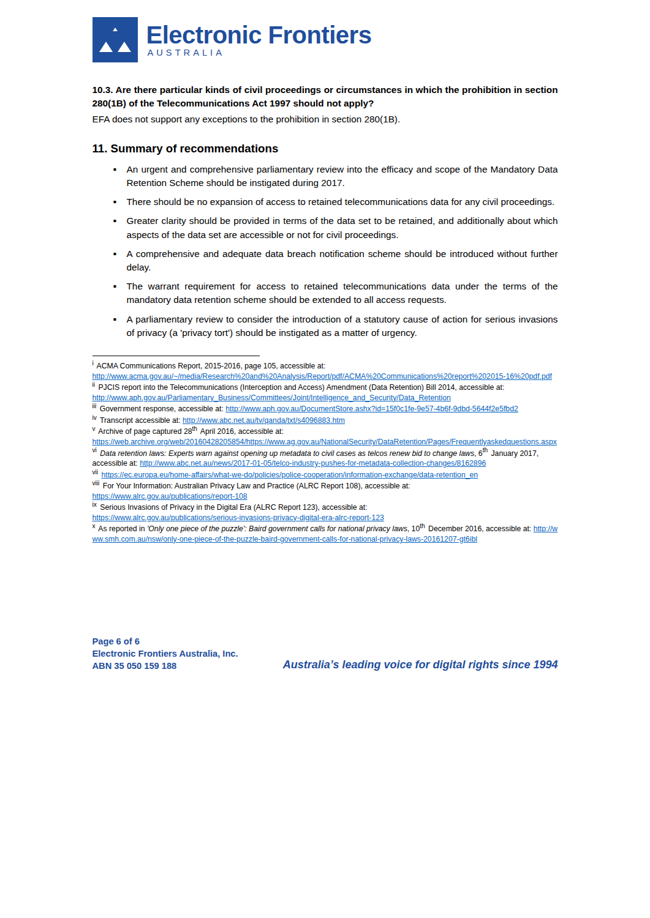Electronic Frontiers AUSTRALIA
10.3. Are there particular kinds of civil proceedings or circumstances in which the prohibition in section 280(1B) of the Telecommunications Act 1997 should not apply?
EFA does not support any exceptions to the prohibition in section 280(1B).
11. Summary of recommendations
An urgent and comprehensive parliamentary review into the efficacy and scope of the Mandatory Data Retention Scheme should be instigated during 2017.
There should be no expansion of access to retained telecommunications data for any civil proceedings.
Greater clarity should be provided in terms of the data set to be retained, and additionally about which aspects of the data set are accessible or not for civil proceedings.
A comprehensive and adequate data breach notification scheme should be introduced without further delay.
The warrant requirement for access to retained telecommunications data under the terms of the mandatory data retention scheme should be extended to all access requests.
A parliamentary review to consider the introduction of a statutory cause of action for serious invasions of privacy (a 'privacy tort') should be instigated as a matter of urgency.
i ACMA Communications Report, 2015-2016, page 105, accessible at:
http://www.acma.gov.au/~/media/Research%20and%20Analysis/Report/pdf/ACMA%20Communications%20report%202015-16%20pdf.pdf
ii PJCIS report into the Telecommunications (Interception and Access) Amendment (Data Retention) Bill 2014, accessible at:
http://www.aph.gov.au/Parliamentary_Business/Committees/Joint/Intelligence_and_Security/Data_Retention
iii Government response, accessible at: http://www.aph.gov.au/DocumentStore.ashx?id=15f0c1fe-9e57-4b6f-9dbd-5644f2e5fbd2
iv Transcript accessible at: http://www.abc.net.au/tv/qanda/txt/s4096883.htm
v Archive of page captured 28th April 2016, accessible at:
https://web.archive.org/web/20160428205854/https://www.ag.gov.au/NationalSecurity/DataRetention/Pages/Frequentlyaskedquestions.aspx
vi Data retention laws: Experts warn against opening up metadata to civil cases as telcos renew bid to change laws, 6th January 2017, accessible at: http://www.abc.net.au/news/2017-01-05/telco-industry-pushes-for-metadata-collection-changes/8162896
vii https://ec.europa.eu/home-affairs/what-we-do/policies/police-cooperation/information-exchange/data-retention_en
viii For Your Information: Australian Privacy Law and Practice (ALRC Report 108), accessible at:
https://www.alrc.gov.au/publications/report-108
ix Serious Invasions of Privacy in the Digital Era (ALRC Report 123), accessible at:
https://www.alrc.gov.au/publications/serious-invasions-privacy-digital-era-alrc-report-123
x As reported in 'Only one piece of the puzzle': Baird government calls for national privacy laws, 10th December 2016, accessible at: http://www.smh.com.au/nsw/only-one-piece-of-the-puzzle-baird-government-calls-for-national-privacy-laws-20161207-gt6ibl
Page 6 of 6
Electronic Frontiers Australia, Inc.
ABN 35 050 159 188
Australia’s leading voice for digital rights since 1994